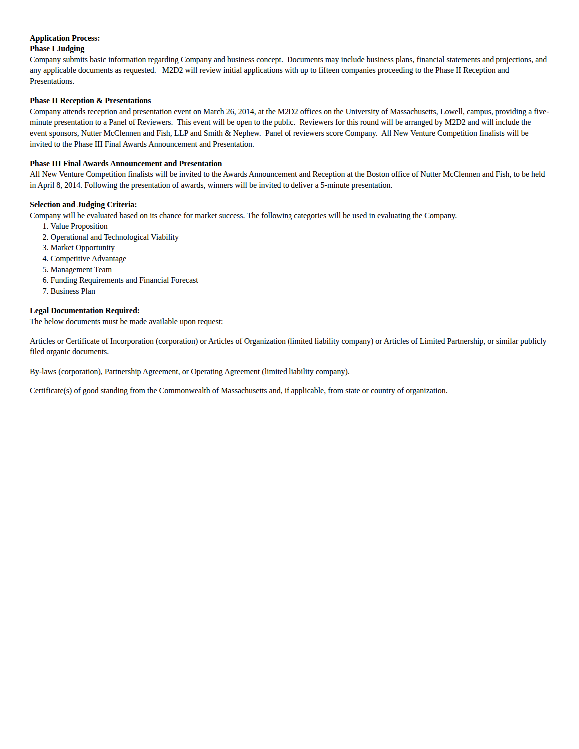Application Process:
Phase I Judging
Company submits basic information regarding Company and business concept. Documents may include business plans, financial statements and projections, and any applicable documents as requested. M2D2 will review initial applications with up to fifteen companies proceeding to the Phase II Reception and Presentations.
Phase II Reception & Presentations
Company attends reception and presentation event on March 26, 2014, at the M2D2 offices on the University of Massachusetts, Lowell, campus, providing a five-minute presentation to a Panel of Reviewers. This event will be open to the public. Reviewers for this round will be arranged by M2D2 and will include the event sponsors, Nutter McClennen and Fish, LLP and Smith & Nephew. Panel of reviewers score Company. All New Venture Competition finalists will be invited to the Phase III Final Awards Announcement and Presentation.
Phase III Final Awards Announcement and Presentation
All New Venture Competition finalists will be invited to the Awards Announcement and Reception at the Boston office of Nutter McClennen and Fish, to be held in April 8, 2014. Following the presentation of awards, winners will be invited to deliver a 5-minute presentation.
Selection and Judging Criteria:
Company will be evaluated based on its chance for market success. The following categories will be used in evaluating the Company.
Value Proposition
Operational and Technological Viability
Market Opportunity
Competitive Advantage
Management Team
Funding Requirements and Financial Forecast
Business Plan
Legal Documentation Required:
The below documents must be made available upon request:
Articles or Certificate of Incorporation (corporation) or Articles of Organization (limited liability company) or Articles of Limited Partnership, or similar publicly filed organic documents.
By-laws (corporation), Partnership Agreement, or Operating Agreement (limited liability company).
Certificate(s) of good standing from the Commonwealth of Massachusetts and, if applicable, from state or country of organization.